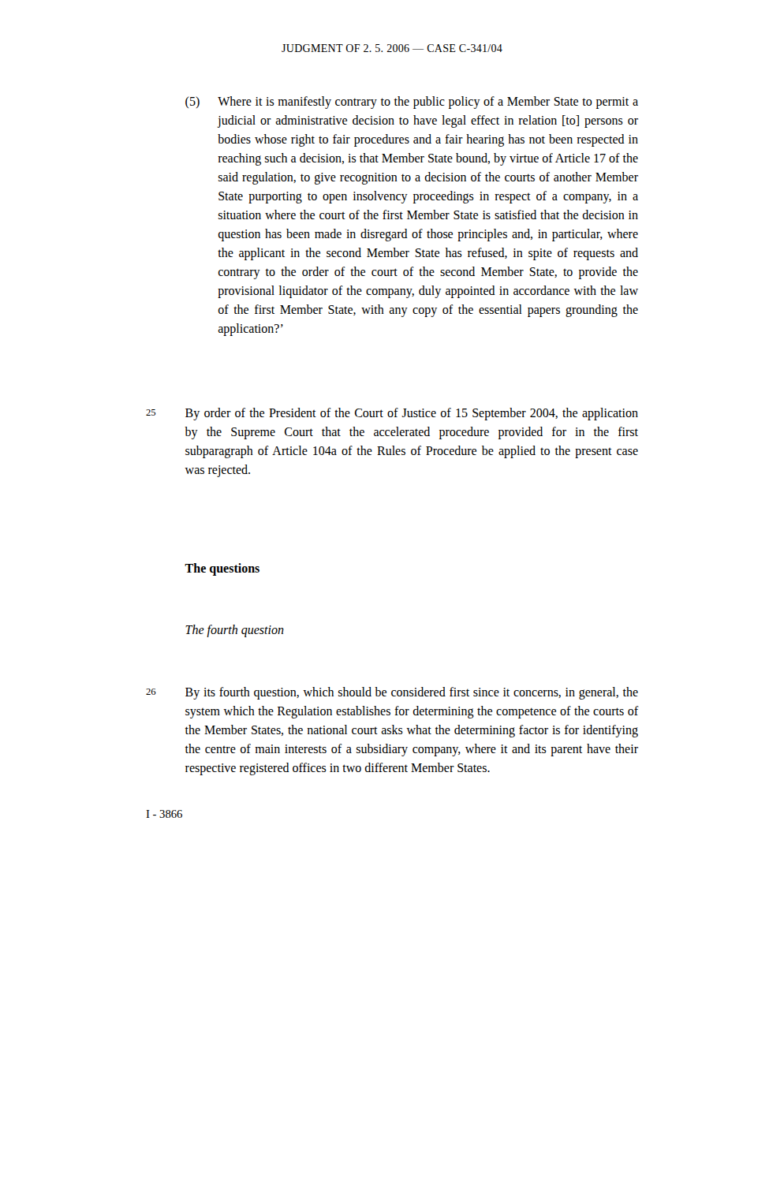JUDGMENT OF 2. 5. 2006 — CASE C-341/04
(5)
Where it is manifestly contrary to the public policy of a Member State to permit a judicial or administrative decision to have legal effect in relation [to] persons or bodies whose right to fair procedures and a fair hearing has not been respected in reaching such a decision, is that Member State bound, by virtue of Article 17 of the said regulation, to give recognition to a decision of the courts of another Member State purporting to open insolvency proceedings in respect of a company, in a situation where the court of the first Member State is satisfied that the decision in question has been made in disregard of those principles and, in particular, where the applicant in the second Member State has refused, in spite of requests and contrary to the order of the court of the second Member State, to provide the provisional liquidator of the company, duly appointed in accordance with the law of the first Member State, with any copy of the essential papers grounding the application?’
25
By order of the President of the Court of Justice of 15 September 2004, the application by the Supreme Court that the accelerated procedure provided for in the first subparagraph of Article 104a of the Rules of Procedure be applied to the present case was rejected.
The questions
The fourth question
26
By its fourth question, which should be considered first since it concerns, in general, the system which the Regulation establishes for determining the competence of the courts of the Member States, the national court asks what the determining factor is for identifying the centre of main interests of a subsidiary company, where it and its parent have their respective registered offices in two different Member States.
I - 3866